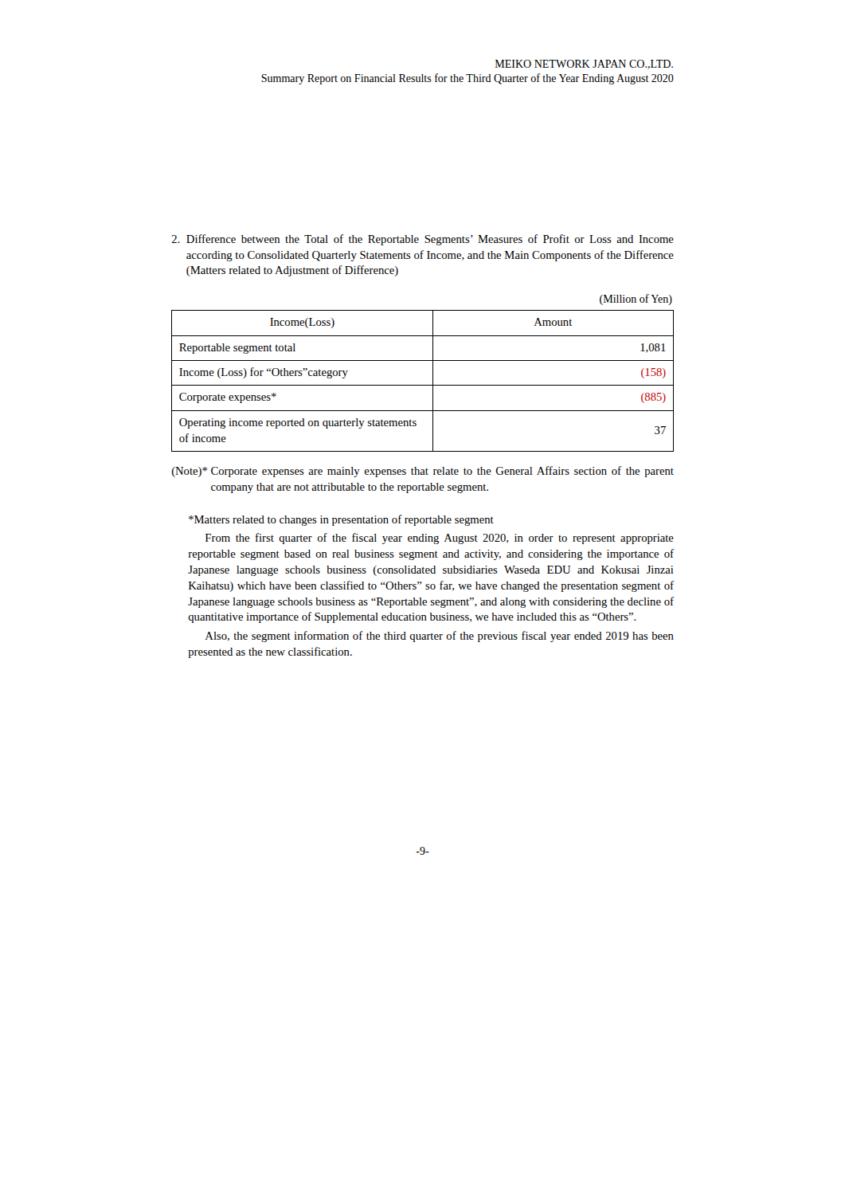MEIKO NETWORK JAPAN CO.,LTD. Summary Report on Financial Results for the Third Quarter of the Year Ending August 2020
2.
Difference between the Total of the Reportable Segments’ Measures of Profit or Loss and Income according to Consolidated Quarterly Statements of Income, and the Main Components of the Difference (Matters related to Adjustment of Difference)
(Million of Yen)
| Income(Loss) | Amount |
| --- | --- |
| Reportable segment total | 1,081 |
| Income (Loss) for “Others”category | (158) |
| Corporate expenses* | (885) |
| Operating income reported on quarterly statements of income | 37 |
(Note)*
Corporate expenses are mainly expenses that relate to the General Affairs section of the parent company that are not attributable to the reportable segment.
*Matters related to changes in presentation of reportable segment
From the first quarter of the fiscal year ending August 2020, in order to represent appropriate reportable segment based on real business segment and activity, and considering the importance of Japanese language schools business (consolidated subsidiaries Waseda EDU and Kokusai Jinzai Kaihatsu) which have been classified to “Others” so far, we have changed the presentation segment of Japanese language schools business as “Reportable segment”, and along with considering the decline of quantitative importance of Supplemental education business, we have included this as “Others”.
Also, the segment information of the third quarter of the previous fiscal year ended 2019 has been presented as the new classification.
-9-